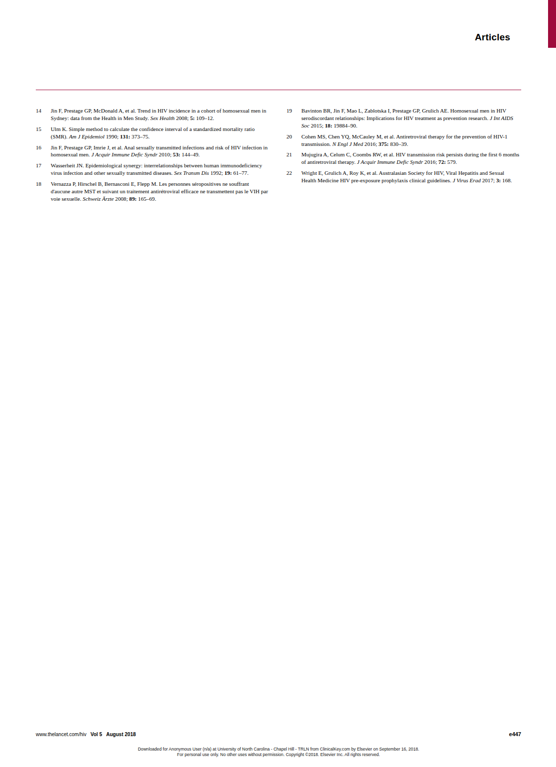Articles
14 Jin F, Prestage GP, McDonald A, et al. Trend in HIV incidence in a cohort of homosexual men in Sydney: data from the Health in Men Study. Sex Health 2008; 5: 109–12.
15 Ulm K. Simple method to calculate the confidence interval of a standardized mortality ratio (SMR). Am J Epidemiol 1990; 131: 373–75.
16 Jin F, Prestage GP, Imrie J, et al. Anal sexually transmitted infections and risk of HIV infection in homosexual men. J Acquir Immune Defic Syndr 2010; 53: 144–49.
17 Wasserheit JN. Epidemiological synergy: interrelationships between human immunodeficiency virus infection and other sexually transmitted diseases. Sex Transm Dis 1992; 19: 61–77.
18 Vernazza P, Hirschel B, Bernasconi E, Flepp M. Les personnes séropositives ne souffrant d'aucune autre MST et suivant un traitement antirétroviral efficace ne transmettent pas le VIH par voie sexuelle. Schweiz Ärzte 2008; 89: 165–69.
19 Bavinton BR, Jin F, Mao L, Zablotska I, Prestage GP, Grulich AE. Homosexual men in HIV serodiscordant relationships: Implications for HIV treatment as prevention research. J Int AIDS Soc 2015; 18: 19884–90.
20 Cohen MS, Chen YQ, McCauley M, et al. Antiretroviral therapy for the prevention of HIV-1 transmission. N Engl J Med 2016; 375: 830–39.
21 Mujugira A, Celum C, Coombs RW, et al. HIV transmission risk persists during the first 6 months of antiretroviral therapy. J Acquir Immune Defic Syndr 2016; 72: 579.
22 Wright E, Grulich A, Roy K, et al. Australasian Society for HIV, Viral Hepatitis and Sexual Health Medicine HIV pre-exposure prophylaxis clinical guidelines. J Virus Erad 2017; 3: 168.
www.thelancet.com/hiv Vol 5 August 2018
e447
Downloaded for Anonymous User (n/a) at University of North Carolina - Chapel Hill - TRLN from ClinicalKey.com by Elsevier on September 16, 2018.
For personal use only. No other uses without permission. Copyright ©2018. Elsevier Inc. All rights reserved.